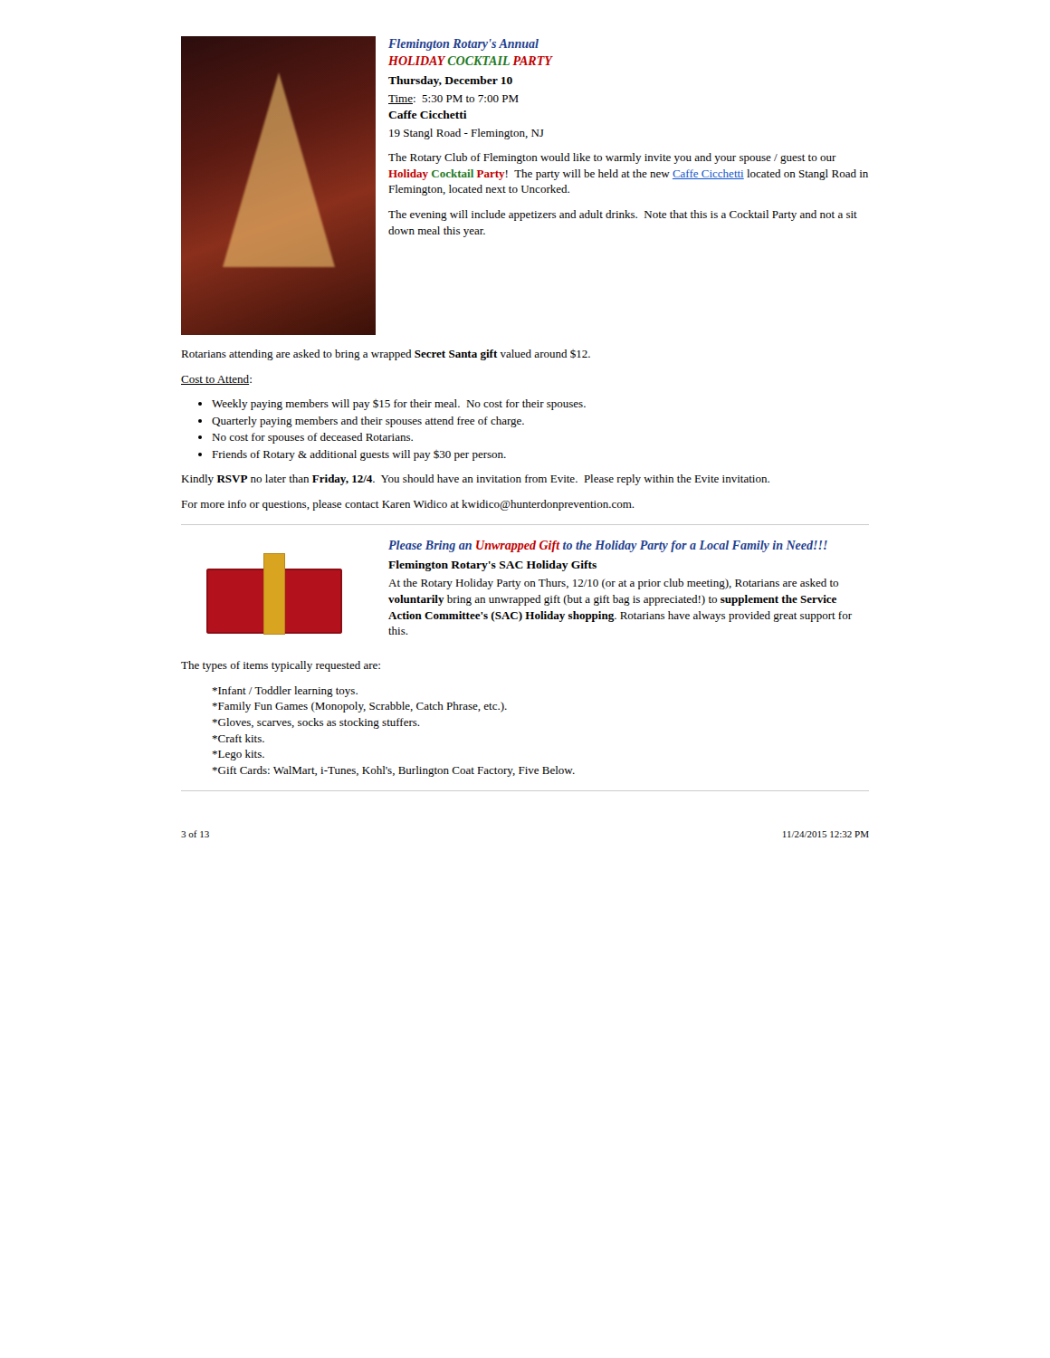Flemington Rotary's Annual
HOLIDAY COCKTAIL PARTY
Thursday, December 10
Time: 5:30 PM to 7:00 PM
Caffe Cicchetti
19 Stangl Road - Flemington, NJ
The Rotary Club of Flemington would like to warmly invite you and your spouse / guest to our Holiday Cocktail Party! The party will be held at the new Caffe Cicchetti located on Stangl Road in Flemington, located next to Uncorked.
The evening will include appetizers and adult drinks. Note that this is a Cocktail Party and not a sit down meal this year.
Rotarians attending are asked to bring a wrapped Secret Santa gift valued around $12.
Cost to Attend:
Weekly paying members will pay $15 for their meal. No cost for their spouses.
Quarterly paying members and their spouses attend free of charge.
No cost for spouses of deceased Rotarians.
Friends of Rotary & additional guests will pay $30 per person.
Kindly RSVP no later than Friday, 12/4. You should have an invitation from Evite. Please reply within the Evite invitation.
For more info or questions, please contact Karen Widico at kwidico@hunterdonprevention.com.
Please Bring an Unwrapped Gift to the Holiday Party for a Local Family in Need!!!
Flemington Rotary's SAC Holiday Gifts
At the Rotary Holiday Party on Thurs, 12/10 (or at a prior club meeting), Rotarians are asked to voluntarily bring an unwrapped gift (but a gift bag is appreciated!) to supplement the Service Action Committee's (SAC) Holiday shopping. Rotarians have always provided great support for this.
The types of items typically requested are:
*Infant / Toddler learning toys.
*Family Fun Games (Monopoly, Scrabble, Catch Phrase, etc.).
*Gloves, scarves, socks as stocking stuffers.
*Craft kits.
*Lego kits.
*Gift Cards: WalMart, i-Tunes, Kohl's, Burlington Coat Factory, Five Below.
3 of 13 11/24/2015 12:32 PM